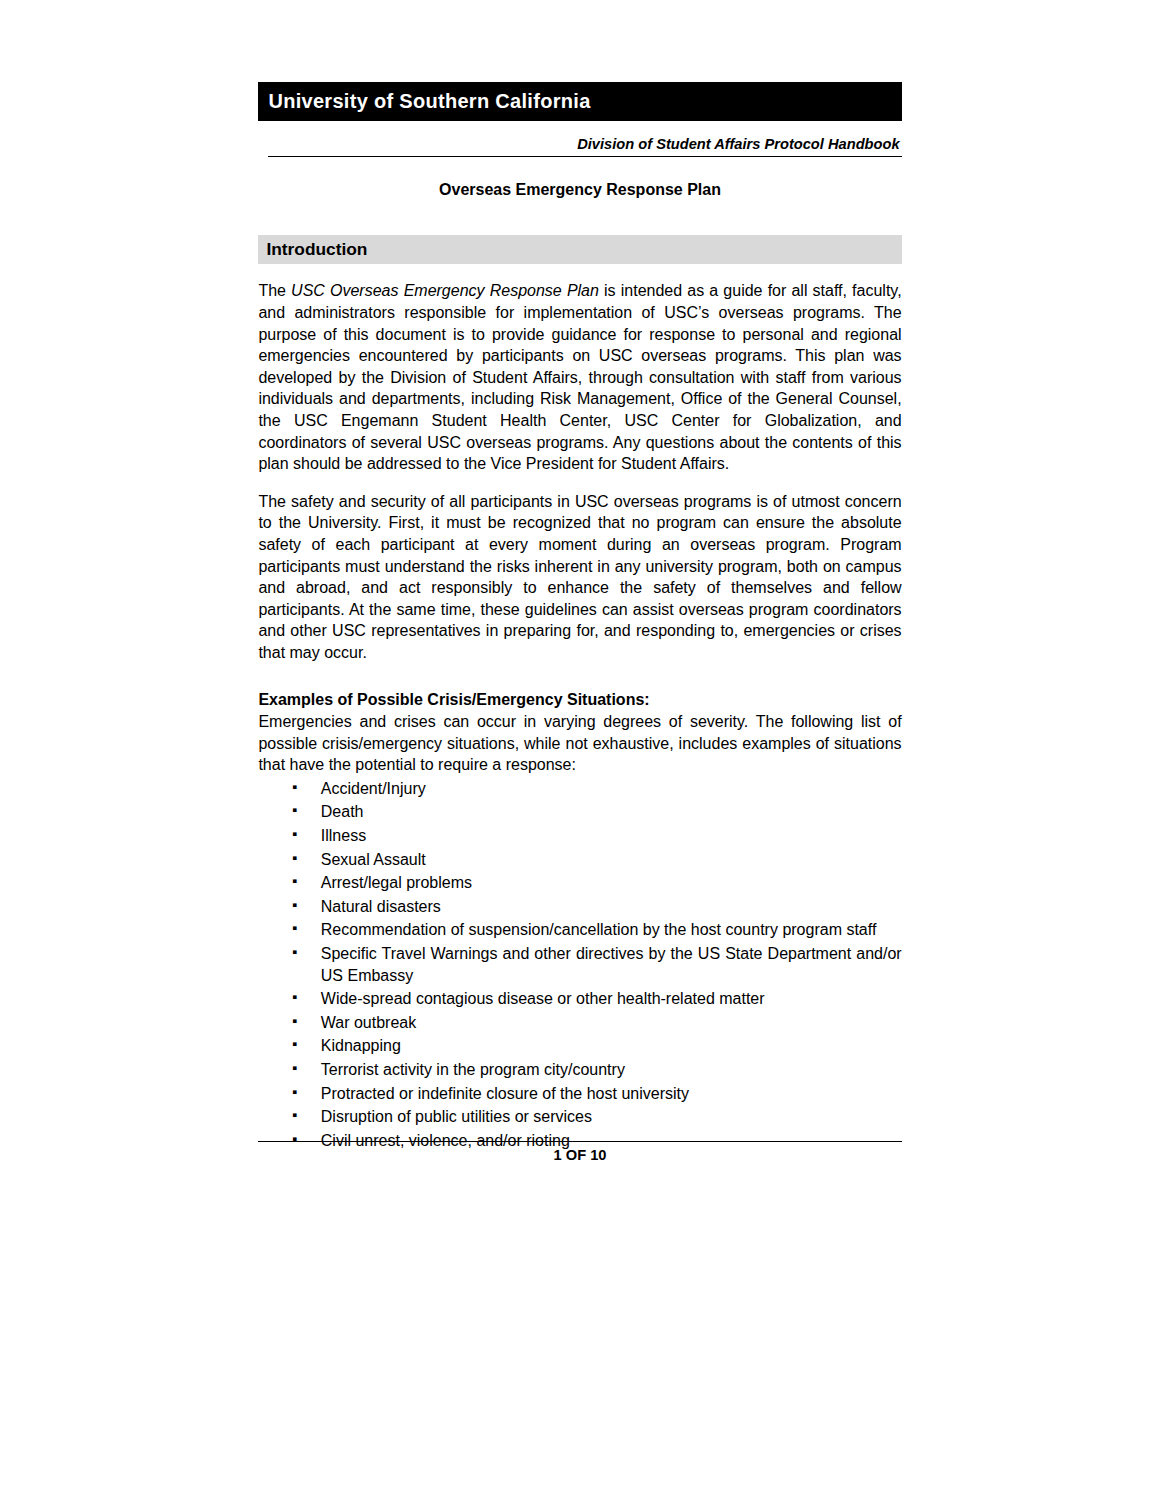University of Southern California
Division of Student Affairs Protocol Handbook
Overseas Emergency Response Plan
Introduction
The USC Overseas Emergency Response Plan is intended as a guide for all staff, faculty, and administrators responsible for implementation of USC’s overseas programs. The purpose of this document is to provide guidance for response to personal and regional emergencies encountered by participants on USC overseas programs. This plan was developed by the Division of Student Affairs, through consultation with staff from various individuals and departments, including Risk Management, Office of the General Counsel, the USC Engemann Student Health Center, USC Center for Globalization, and coordinators of several USC overseas programs. Any questions about the contents of this plan should be addressed to the Vice President for Student Affairs.
The safety and security of all participants in USC overseas programs is of utmost concern to the University. First, it must be recognized that no program can ensure the absolute safety of each participant at every moment during an overseas program. Program participants must understand the risks inherent in any university program, both on campus and abroad, and act responsibly to enhance the safety of themselves and fellow participants. At the same time, these guidelines can assist overseas program coordinators and other USC representatives in preparing for, and responding to, emergencies or crises that may occur.
Examples of Possible Crisis/Emergency Situations:
Emergencies and crises can occur in varying degrees of severity. The following list of possible crisis/emergency situations, while not exhaustive, includes examples of situations that have the potential to require a response:
Accident/Injury
Death
Illness
Sexual Assault
Arrest/legal problems
Natural disasters
Recommendation of suspension/cancellation by the host country program staff
Specific Travel Warnings and other directives by the US State Department and/or US Embassy
Wide-spread contagious disease or other health-related matter
War outbreak
Kidnapping
Terrorist activity in the program city/country
Protracted or indefinite closure of the host university
Disruption of public utilities or services
Civil unrest, violence, and/or rioting
1 OF 10